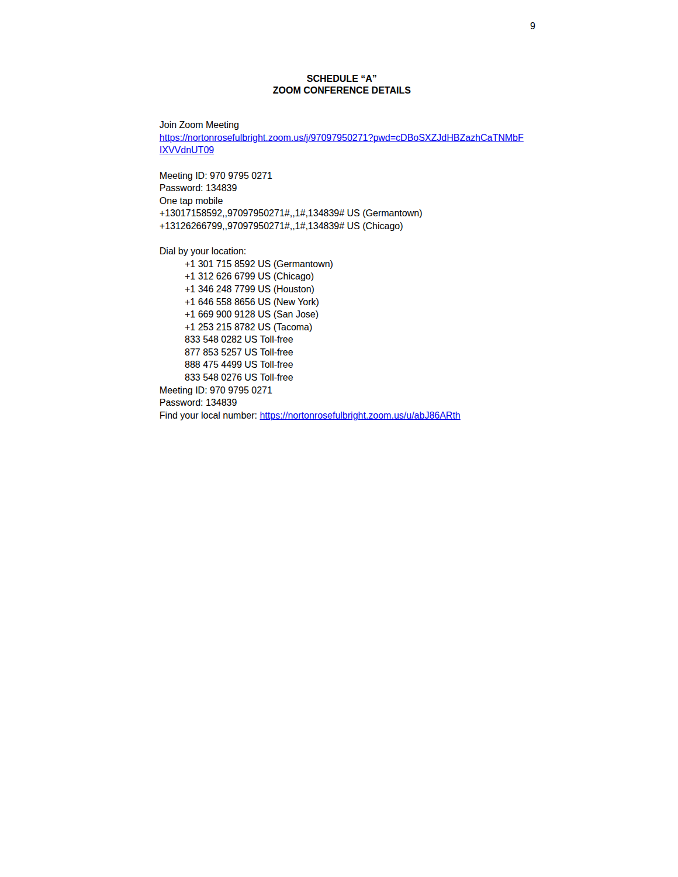9
SCHEDULE “A”
ZOOM CONFERENCE DETAILS
Join Zoom Meeting
https://nortonrosefulbright.zoom.us/j/97097950271?pwd=cDBoSXZJdHBZazhCaTNMbFIXVVdnUT09
Meeting ID: 970 9795 0271
Password: 134839
One tap mobile
+13017158592,,97097950271#,,1#,134839# US (Germantown)
+13126266799,,97097950271#,,1#,134839# US (Chicago)
Dial by your location:
+1 301 715 8592 US (Germantown)
+1 312 626 6799 US (Chicago)
+1 346 248 7799 US (Houston)
+1 646 558 8656 US (New York)
+1 669 900 9128 US (San Jose)
+1 253 215 8782 US (Tacoma)
833 548 0282 US Toll-free
877 853 5257 US Toll-free
888 475 4499 US Toll-free
833 548 0276 US Toll-free
Meeting ID: 970 9795 0271
Password: 134839
Find your local number: https://nortonrosefulbright.zoom.us/u/abJ86ARth